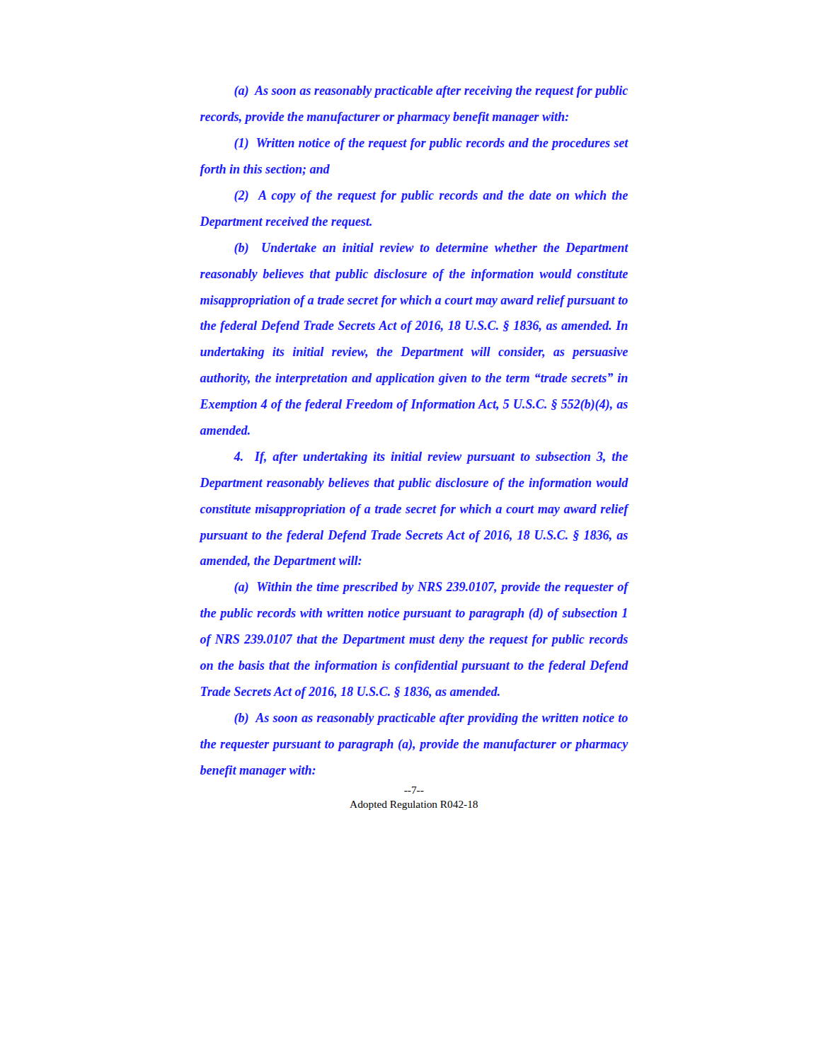(a) As soon as reasonably practicable after receiving the request for public records, provide the manufacturer or pharmacy benefit manager with:
(1) Written notice of the request for public records and the procedures set forth in this section; and
(2) A copy of the request for public records and the date on which the Department received the request.
(b) Undertake an initial review to determine whether the Department reasonably believes that public disclosure of the information would constitute misappropriation of a trade secret for which a court may award relief pursuant to the federal Defend Trade Secrets Act of 2016, 18 U.S.C. § 1836, as amended. In undertaking its initial review, the Department will consider, as persuasive authority, the interpretation and application given to the term “trade secrets” in Exemption 4 of the federal Freedom of Information Act, 5 U.S.C. § 552(b)(4), as amended.
4. If, after undertaking its initial review pursuant to subsection 3, the Department reasonably believes that public disclosure of the information would constitute misappropriation of a trade secret for which a court may award relief pursuant to the federal Defend Trade Secrets Act of 2016, 18 U.S.C. § 1836, as amended, the Department will:
(a) Within the time prescribed by NRS 239.0107, provide the requester of the public records with written notice pursuant to paragraph (d) of subsection 1 of NRS 239.0107 that the Department must deny the request for public records on the basis that the information is confidential pursuant to the federal Defend Trade Secrets Act of 2016, 18 U.S.C. § 1836, as amended.
(b) As soon as reasonably practicable after providing the written notice to the requester pursuant to paragraph (a), provide the manufacturer or pharmacy benefit manager with:
--7-- Adopted Regulation R042-18